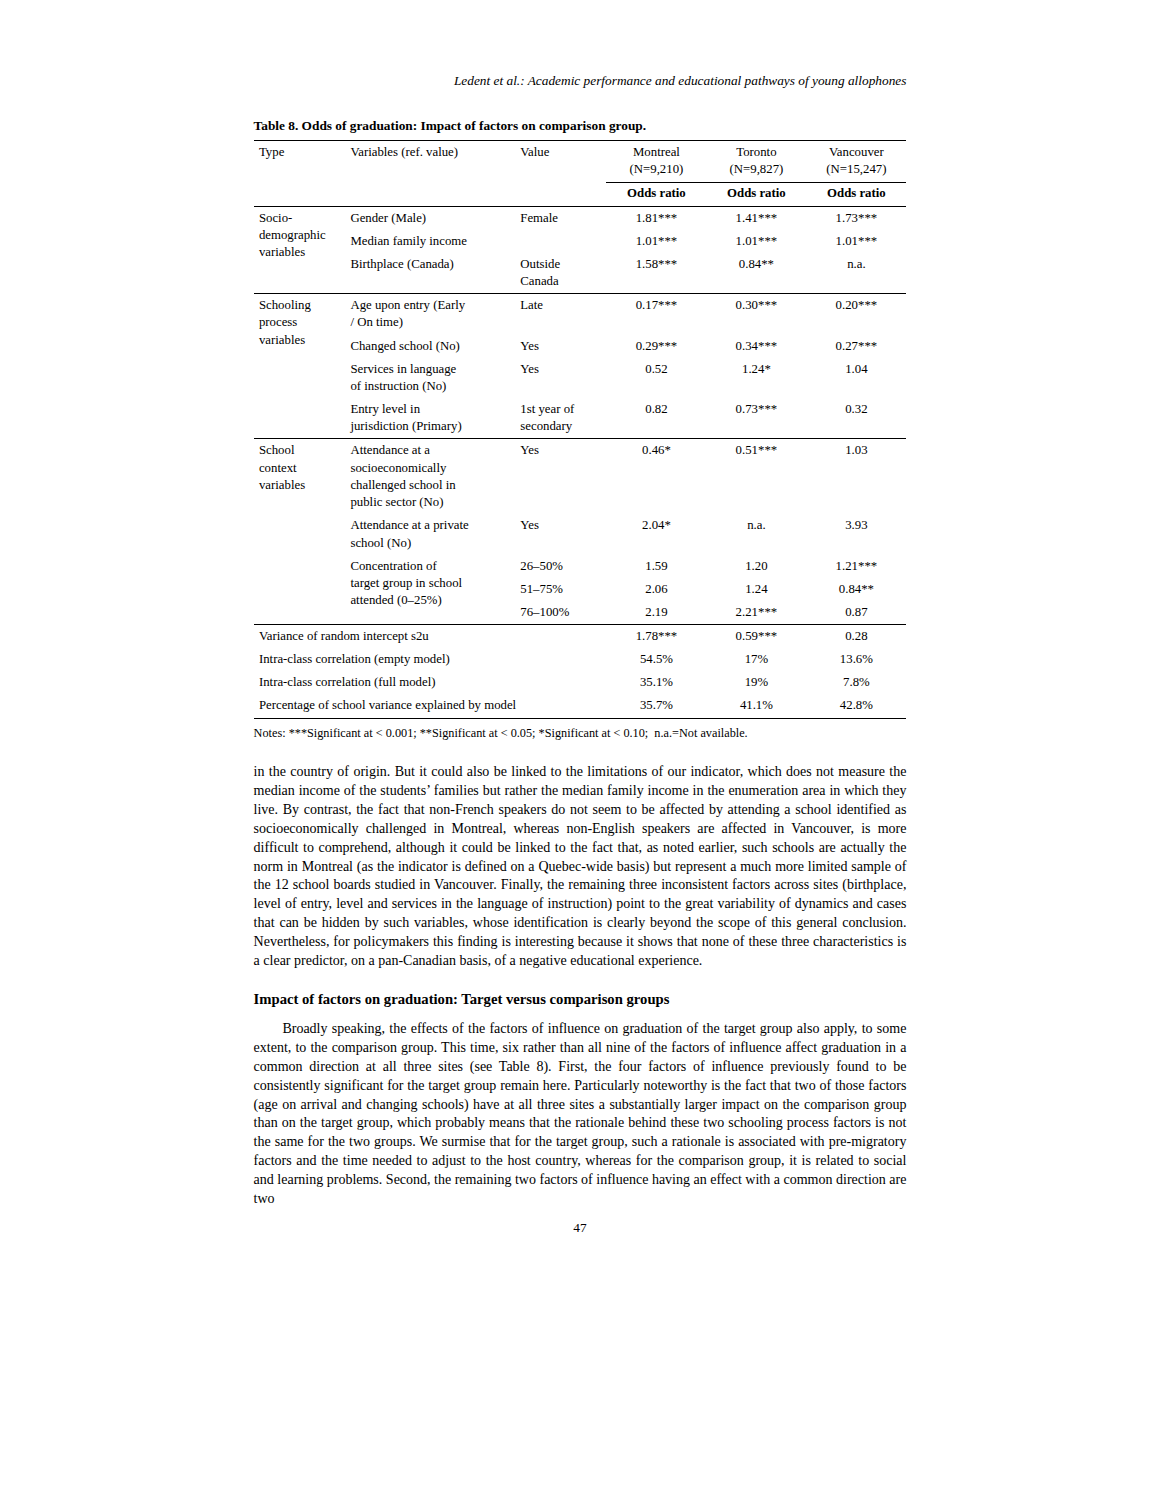Ledent et al.: Academic performance and educational pathways of young allophones
Table 8. Odds of graduation: Impact of factors on comparison group.
| Type | Variables (ref. value) | Value | Montreal (N=9,210) | Toronto (N=9,827) | Vancouver (N=15,247) |
| --- | --- | --- | --- | --- | --- |
| Odds ratio | Odds ratio | Odds ratio |
| Socio- demographic variables | Gender (Male) | Female | 1.81*** | 1.41*** | 1.73*** |
| Median family income | | 1.01*** | 1.01*** | 1.01*** |
| Birthplace (Canada) | Outside Canada | 1.58*** | 0.84** | n.a. |
| Schooling process variables | Age upon entry (Early / On time) | Late | 0.17*** | 0.30*** | 0.20*** |
| Changed school (No) | Yes | 0.29*** | 0.34*** | 0.27*** |
| Services in language of instruction (No) | Yes | 0.52 | 1.24* | 1.04 |
| Entry level in jurisdiction (Primary) | 1st year of secondary | 0.82 | 0.73*** | 0.32 |
| School context variables | Attendance at a socioeconomically challenged school in public sector (No) | Yes | 0.46* | 0.51*** | 1.03 |
| Attendance at a private school (No) | Yes | 2.04* | n.a. | 3.93 |
| Concentration of target group in school attended (0–25%) | 26–50% | 1.59 | 1.20 | 1.21*** |
| 51–75% | 2.06 | 1.24 | 0.84** |
| 76–100% | 2.19 | 2.21*** | 0.87 |
| Variance of random intercept s2u | 1.78*** | 0.59*** | 0.28 |
| Intra-class correlation (empty model) | 54.5% | 17% | 13.6% |
| Intra-class correlation (full model) | 35.1% | 19% | 7.8% |
| Percentage of school variance explained by model | 35.7% | 41.1% | 42.8% |
Notes: ***Significant at < 0.001; **Significant at < 0.05; *Significant at < 0.10; n.a.=Not available.
in the country of origin. But it could also be linked to the limitations of our indicator, which does not measure the median income of the students’ families but rather the median family income in the enumeration area in which they live. By contrast, the fact that non-French speakers do not seem to be affected by attending a school identified as socioeconomically challenged in Montreal, whereas non-English speakers are affected in Vancouver, is more difficult to comprehend, although it could be linked to the fact that, as noted earlier, such schools are actually the norm in Montreal (as the indicator is defined on a Quebec-wide basis) but represent a much more limited sample of the 12 school boards studied in Vancouver. Finally, the remaining three inconsistent factors across sites (birthplace, level of entry, level and services in the language of instruction) point to the great variability of dynamics and cases that can be hidden by such variables, whose identification is clearly beyond the scope of this general conclusion. Nevertheless, for policymakers this finding is interesting because it shows that none of these three characteristics is a clear predictor, on a pan-Canadian basis, of a negative educational experience.
Impact of factors on graduation: Target versus comparison groups
Broadly speaking, the effects of the factors of influence on graduation of the target group also apply, to some extent, to the comparison group. This time, six rather than all nine of the factors of influence affect graduation in a common direction at all three sites (see Table 8). First, the four factors of influence previously found to be consistently significant for the target group remain here. Particularly noteworthy is the fact that two of those factors (age on arrival and changing schools) have at all three sites a substantially larger impact on the comparison group than on the target group, which probably means that the rationale behind these two schooling process factors is not the same for the two groups. We surmise that for the target group, such a rationale is associated with pre-migratory factors and the time needed to adjust to the host country, whereas for the comparison group, it is related to social and learning problems. Second, the remaining two factors of influence having an effect with a common direction are two
47